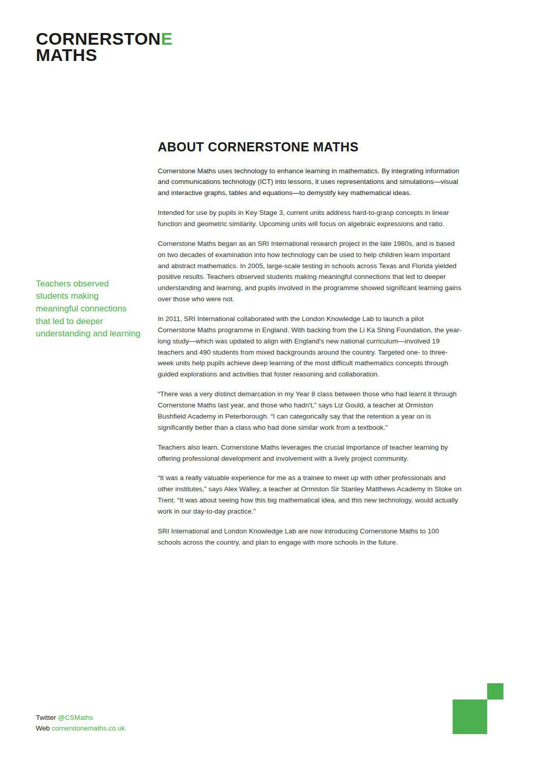CornerstonE
Maths
Teachers observed students making meaningful connections that led to deeper understanding and learning
About Cornerstone Maths
Cornerstone Maths uses technology to enhance learning in mathematics. By integrating information and communications technology (ICT) into lessons, it uses representations and simulations—visual and interactive graphs, tables and equations—to demystify key mathematical ideas.
Intended for use by pupils in Key Stage 3, current units address hard-to-grasp concepts in linear function and geometric similarity. Upcoming units will focus on algebraic expressions and ratio.
Cornerstone Maths began as an SRI International research project in the late 1980s, and is based on two decades of examination into how technology can be used to help children learn important and abstract mathematics. In 2005, large-scale testing in schools across Texas and Florida yielded positive results. Teachers observed students making meaningful connections that led to deeper understanding and learning, and pupils involved in the programme showed significant learning gains over those who were not.
In 2011, SRI International collaborated with the London Knowledge Lab to launch a pilot Cornerstone Maths programme in England. With backing from the Li Ka Shing Foundation, the year-long study—which was updated to align with England's new national curriculum—involved 19 teachers and 490 students from mixed backgrounds around the country. Targeted one- to three-week units help pupils achieve deep learning of the most difficult mathematics concepts through guided explorations and activities that foster reasoning and collaboration.
“There was a very distinct demarcation in my Year 8 class between those who had learnt it through Cornerstone Maths last year, and those who hadn't,” says Liz Gould, a teacher at Ormiston Bushfield Academy in Peterborough. “I can categorically say that the retention a year on is significantly better than a class who had done similar work from a textbook.”
Teachers also learn. Cornerstone Maths leverages the crucial importance of teacher learning by offering professional development and involvement with a lively project community.
“It was a really valuable experience for me as a trainee to meet up with other professionals and other institutes,” says Alex Walley, a teacher at Ormiston Sir Stanley Matthews Academy in Stoke on Trent. “It was about seeing how this big mathematical idea, and this new technology, would actually work in our day-to-day practice.”
SRI International and London Knowledge Lab are now introducing Cornerstone Maths to 100 schools across the country, and plan to engage with more schools in the future.
Twitter @CSMaths
Web cornerstonemaths.co.uk